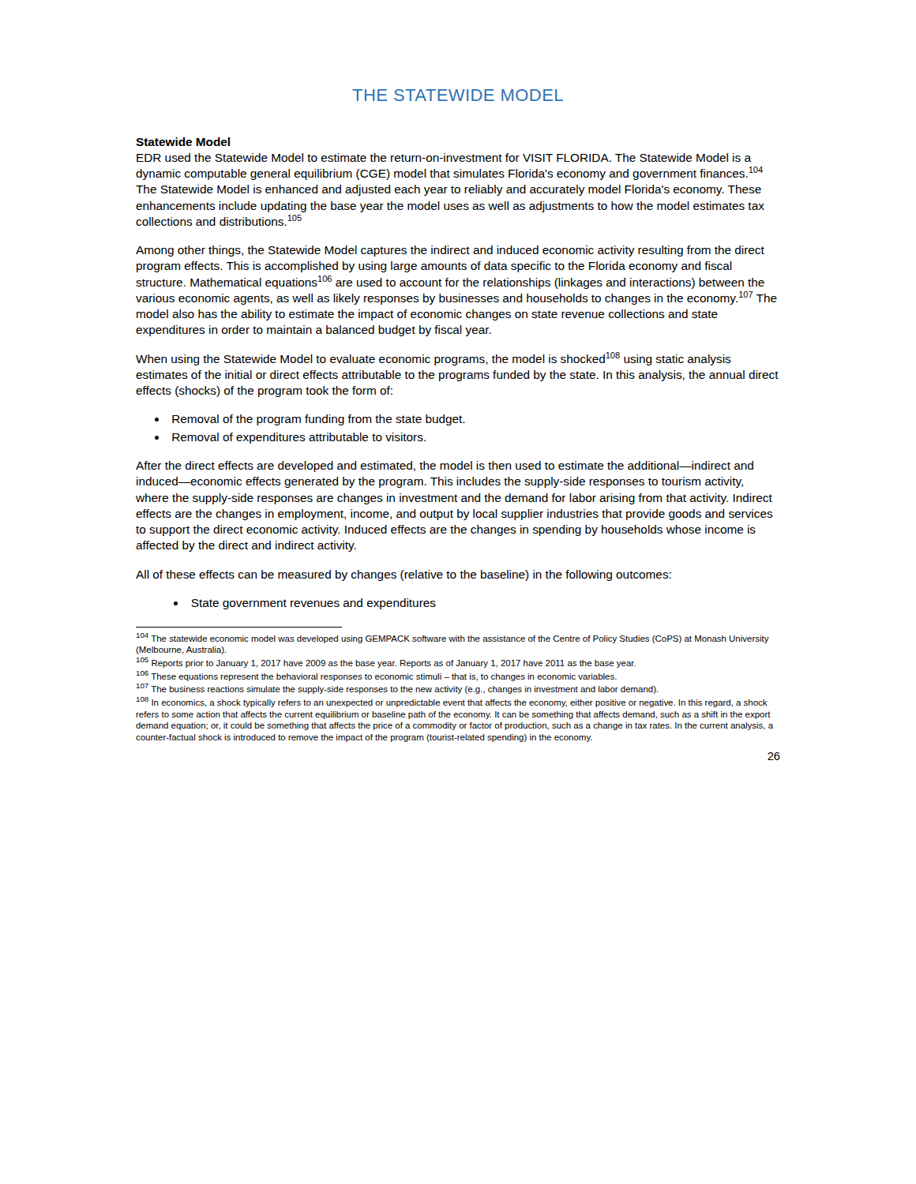THE STATEWIDE MODEL
Statewide Model
EDR used the Statewide Model to estimate the return-on-investment for VISIT FLORIDA. The Statewide Model is a dynamic computable general equilibrium (CGE) model that simulates Florida's economy and government finances.104 The Statewide Model is enhanced and adjusted each year to reliably and accurately model Florida's economy. These enhancements include updating the base year the model uses as well as adjustments to how the model estimates tax collections and distributions.105
Among other things, the Statewide Model captures the indirect and induced economic activity resulting from the direct program effects. This is accomplished by using large amounts of data specific to the Florida economy and fiscal structure. Mathematical equations106 are used to account for the relationships (linkages and interactions) between the various economic agents, as well as likely responses by businesses and households to changes in the economy.107 The model also has the ability to estimate the impact of economic changes on state revenue collections and state expenditures in order to maintain a balanced budget by fiscal year.
When using the Statewide Model to evaluate economic programs, the model is shocked108 using static analysis estimates of the initial or direct effects attributable to the programs funded by the state. In this analysis, the annual direct effects (shocks) of the program took the form of:
Removal of the program funding from the state budget.
Removal of expenditures attributable to visitors.
After the direct effects are developed and estimated, the model is then used to estimate the additional—indirect and induced—economic effects generated by the program. This includes the supply-side responses to tourism activity, where the supply-side responses are changes in investment and the demand for labor arising from that activity. Indirect effects are the changes in employment, income, and output by local supplier industries that provide goods and services to support the direct economic activity. Induced effects are the changes in spending by households whose income is affected by the direct and indirect activity.
All of these effects can be measured by changes (relative to the baseline) in the following outcomes:
State government revenues and expenditures
104 The statewide economic model was developed using GEMPACK software with the assistance of the Centre of Policy Studies (CoPS) at Monash University (Melbourne, Australia).
105 Reports prior to January 1, 2017 have 2009 as the base year. Reports as of January 1, 2017 have 2011 as the base year.
106 These equations represent the behavioral responses to economic stimuli – that is, to changes in economic variables.
107 The business reactions simulate the supply-side responses to the new activity (e.g., changes in investment and labor demand).
108 In economics, a shock typically refers to an unexpected or unpredictable event that affects the economy, either positive or negative. In this regard, a shock refers to some action that affects the current equilibrium or baseline path of the economy. It can be something that affects demand, such as a shift in the export demand equation; or, it could be something that affects the price of a commodity or factor of production, such as a change in tax rates. In the current analysis, a counter-factual shock is introduced to remove the impact of the program (tourist-related spending) in the economy.
26